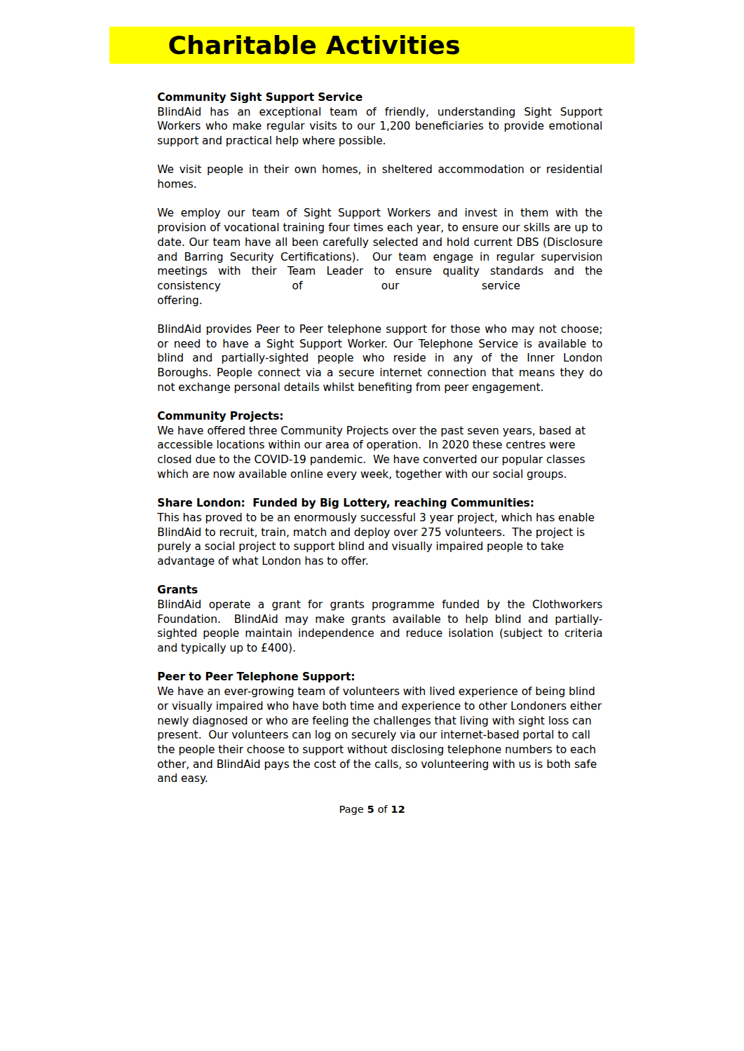Charitable Activities
Community Sight Support Service
BlindAid has an exceptional team of friendly, understanding Sight Support Workers who make regular visits to our 1,200 beneficiaries to provide emotional support and practical help where possible.
We visit people in their own homes, in sheltered accommodation or residential homes.
We employ our team of Sight Support Workers and invest in them with the provision of vocational training four times each year, to ensure our skills are up to date. Our team have all been carefully selected and hold current DBS (Disclosure and Barring Security Certifications). Our team engage in regular supervision meetings with their Team Leader to ensure quality standards and the consistency of our service offering.
BlindAid provides Peer to Peer telephone support for those who may not choose; or need to have a Sight Support Worker. Our Telephone Service is available to blind and partially-sighted people who reside in any of the Inner London Boroughs. People connect via a secure internet connection that means they do not exchange personal details whilst benefiting from peer engagement.
Community Projects:
We have offered three Community Projects over the past seven years, based at accessible locations within our area of operation. In 2020 these centres were closed due to the COVID-19 pandemic. We have converted our popular classes which are now available online every week, together with our social groups.
Share London: Funded by Big Lottery, reaching Communities:
This has proved to be an enormously successful 3 year project, which has enable BlindAid to recruit, train, match and deploy over 275 volunteers. The project is purely a social project to support blind and visually impaired people to take advantage of what London has to offer.
Grants
BlindAid operate a grant for grants programme funded by the Clothworkers Foundation. BlindAid may make grants available to help blind and partially-sighted people maintain independence and reduce isolation (subject to criteria and typically up to £400).
Peer to Peer Telephone Support:
We have an ever-growing team of volunteers with lived experience of being blind or visually impaired who have both time and experience to other Londoners either newly diagnosed or who are feeling the challenges that living with sight loss can present. Our volunteers can log on securely via our internet-based portal to call the people their choose to support without disclosing telephone numbers to each other, and BlindAid pays the cost of the calls, so volunteering with us is both safe and easy.
Page 5 of 12